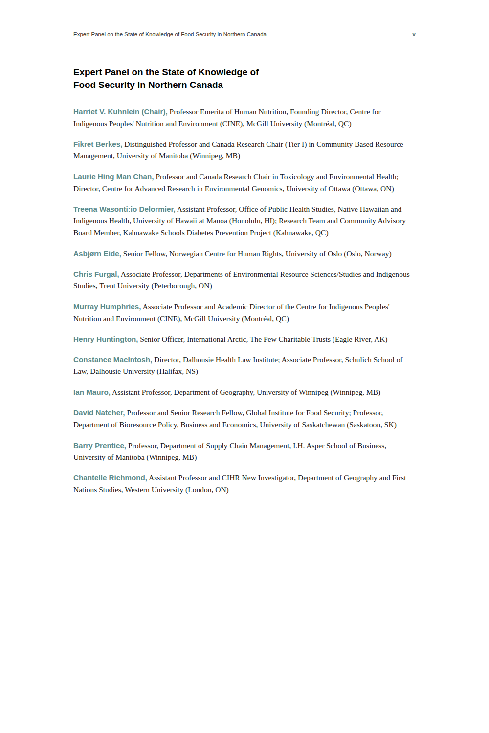Expert Panel on the State of Knowledge of Food Security in Northern Canada v
Expert Panel on the State of Knowledge of
Food Security in Northern Canada
Harriet V. Kuhnlein (Chair), Professor Emerita of Human Nutrition, Founding Director, Centre for Indigenous Peoples' Nutrition and Environment (CINE), McGill University (Montréal, QC)
Fikret Berkes, Distinguished Professor and Canada Research Chair (Tier I) in Community Based Resource Management, University of Manitoba (Winnipeg, MB)
Laurie Hing Man Chan, Professor and Canada Research Chair in Toxicology and Environmental Health; Director, Centre for Advanced Research in Environmental Genomics, University of Ottawa (Ottawa, ON)
Treena Wasonti:io Delormier, Assistant Professor, Office of Public Health Studies, Native Hawaiian and Indigenous Health, University of Hawaii at Manoa (Honolulu, HI); Research Team and Community Advisory Board Member, Kahnawake Schools Diabetes Prevention Project (Kahnawake, QC)
Asbjørn Eide, Senior Fellow, Norwegian Centre for Human Rights, University of Oslo (Oslo, Norway)
Chris Furgal, Associate Professor, Departments of Environmental Resource Sciences/Studies and Indigenous Studies, Trent University (Peterborough, ON)
Murray Humphries, Associate Professor and Academic Director of the Centre for Indigenous Peoples' Nutrition and Environment (CINE), McGill University (Montréal, QC)
Henry Huntington, Senior Officer, International Arctic, The Pew Charitable Trusts (Eagle River, AK)
Constance MacIntosh, Director, Dalhousie Health Law Institute; Associate Professor, Schulich School of Law, Dalhousie University (Halifax, NS)
Ian Mauro, Assistant Professor, Department of Geography, University of Winnipeg (Winnipeg, MB)
David Natcher, Professor and Senior Research Fellow, Global Institute for Food Security; Professor, Department of Bioresource Policy, Business and Economics, University of Saskatchewan (Saskatoon, SK)
Barry Prentice, Professor, Department of Supply Chain Management, I.H. Asper School of Business, University of Manitoba (Winnipeg, MB)
Chantelle Richmond, Assistant Professor and CIHR New Investigator, Department of Geography and First Nations Studies, Western University (London, ON)